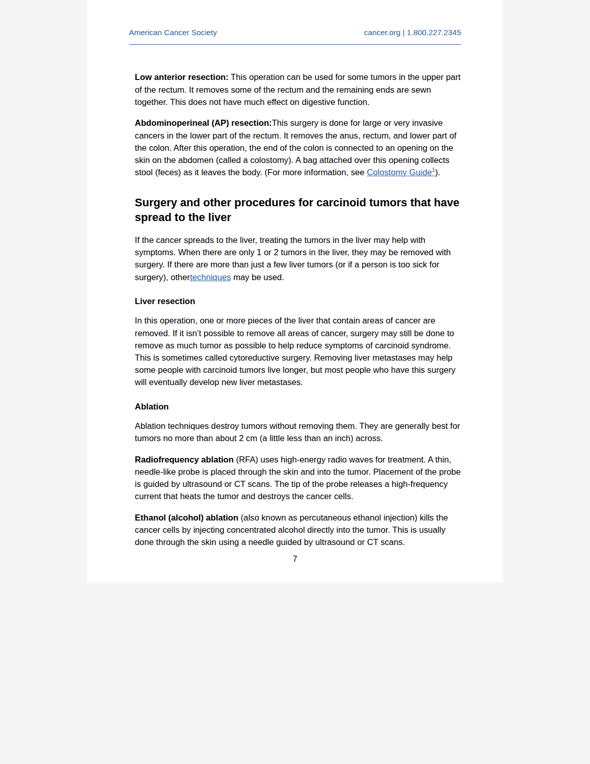American Cancer Society cancer.org | 1.800.227.2345
Low anterior resection: This operation can be used for some tumors in the upper part of the rectum. It removes some of the rectum and the remaining ends are sewn together. This does not have much effect on digestive function.
Abdominoperineal (AP) resection: This surgery is done for large or very invasive cancers in the lower part of the rectum. It removes the anus, rectum, and lower part of the colon. After this operation, the end of the colon is connected to an opening on the skin on the abdomen (called a colostomy). A bag attached over this opening collects stool (feces) as it leaves the body. (For more information, see Colostomy Guide1).
Surgery and other procedures for carcinoid tumors that have spread to the liver
If the cancer spreads to the liver, treating the tumors in the liver may help with symptoms. When there are only 1 or 2 tumors in the liver, they may be removed with surgery. If there are more than just a few liver tumors (or if a person is too sick for surgery), othertechniques may be used.
Liver resection
In this operation, one or more pieces of the liver that contain areas of cancer are removed. If it isn’t possible to remove all areas of cancer, surgery may still be done to remove as much tumor as possible to help reduce symptoms of carcinoid syndrome. This is sometimes called cytoreductive surgery. Removing liver metastases may help some people with carcinoid tumors live longer, but most people who have this surgery will eventually develop new liver metastases.
Ablation
Ablation techniques destroy tumors without removing them. They are generally best for tumors no more than about 2 cm (a little less than an inch) across.
Radiofrequency ablation (RFA) uses high-energy radio waves for treatment. A thin, needle-like probe is placed through the skin and into the tumor. Placement of the probe is guided by ultrasound or CT scans. The tip of the probe releases a high-frequency current that heats the tumor and destroys the cancer cells.
Ethanol (alcohol) ablation (also known as percutaneous ethanol injection) kills the cancer cells by injecting concentrated alcohol directly into the tumor. This is usually done through the skin using a needle guided by ultrasound or CT scans.
7